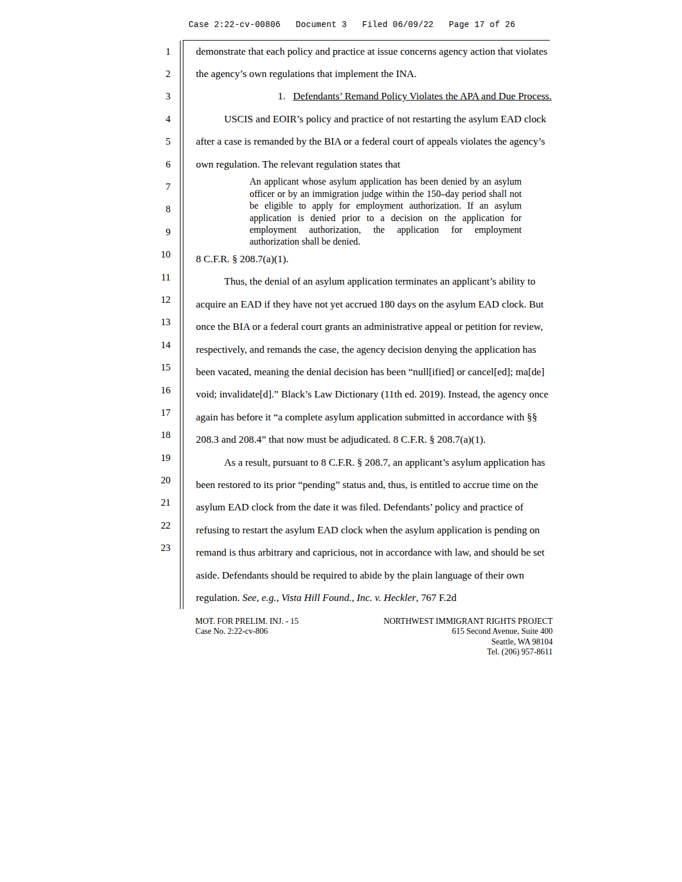Case 2:22-cv-00806 Document 3 Filed 06/09/22 Page 17 of 26
1
2
3
4
5
6
7
8
9
10
11
12
13
14
15
16
17
18
19
20
21
22
23
demonstrate that each policy and practice at issue concerns agency action that violates the agency’s own regulations that implement the INA.
1. Defendants’ Remand Policy Violates the APA and Due Process.
USCIS and EOIR’s policy and practice of not restarting the asylum EAD clock after a case is remanded by the BIA or a federal court of appeals violates the agency’s own regulation. The relevant regulation states that
An applicant whose asylum application has been denied by an asylum officer or by an immigration judge within the 150–day period shall not be eligible to apply for employment authorization. If an asylum application is denied prior to a decision on the application for employment authorization, the application for employment authorization shall be denied.
8 C.F.R. § 208.7(a)(1).
Thus, the denial of an asylum application terminates an applicant’s ability to acquire an EAD if they have not yet accrued 180 days on the asylum EAD clock. But once the BIA or a federal court grants an administrative appeal or petition for review, respectively, and remands the case, the agency decision denying the application has been vacated, meaning the denial decision has been “null[ified] or cancel[ed]; ma[de] void; invalidate[d].” Black’s Law Dictionary (11th ed. 2019). Instead, the agency once again has before it “a complete asylum application submitted in accordance with §§ 208.3 and 208.4” that now must be adjudicated. 8 C.F.R. § 208.7(a)(1).
As a result, pursuant to 8 C.F.R. § 208.7, an applicant’s asylum application has been restored to its prior “pending” status and, thus, is entitled to accrue time on the asylum EAD clock from the date it was filed. Defendants’ policy and practice of refusing to restart the asylum EAD clock when the asylum application is pending on remand is thus arbitrary and capricious, not in accordance with law, and should be set aside. Defendants should be required to abide by the plain language of their own regulation. See, e.g., Vista Hill Found., Inc. v. Heckler, 767 F.2d
MOT. FOR PRELIM. INJ. - 15
Case No. 2:22-cv-806
NORTHWEST IMMIGRANT RIGHTS PROJECT
615 Second Avenue, Suite 400
Seattle, WA 98104
Tel. (206) 957-8611